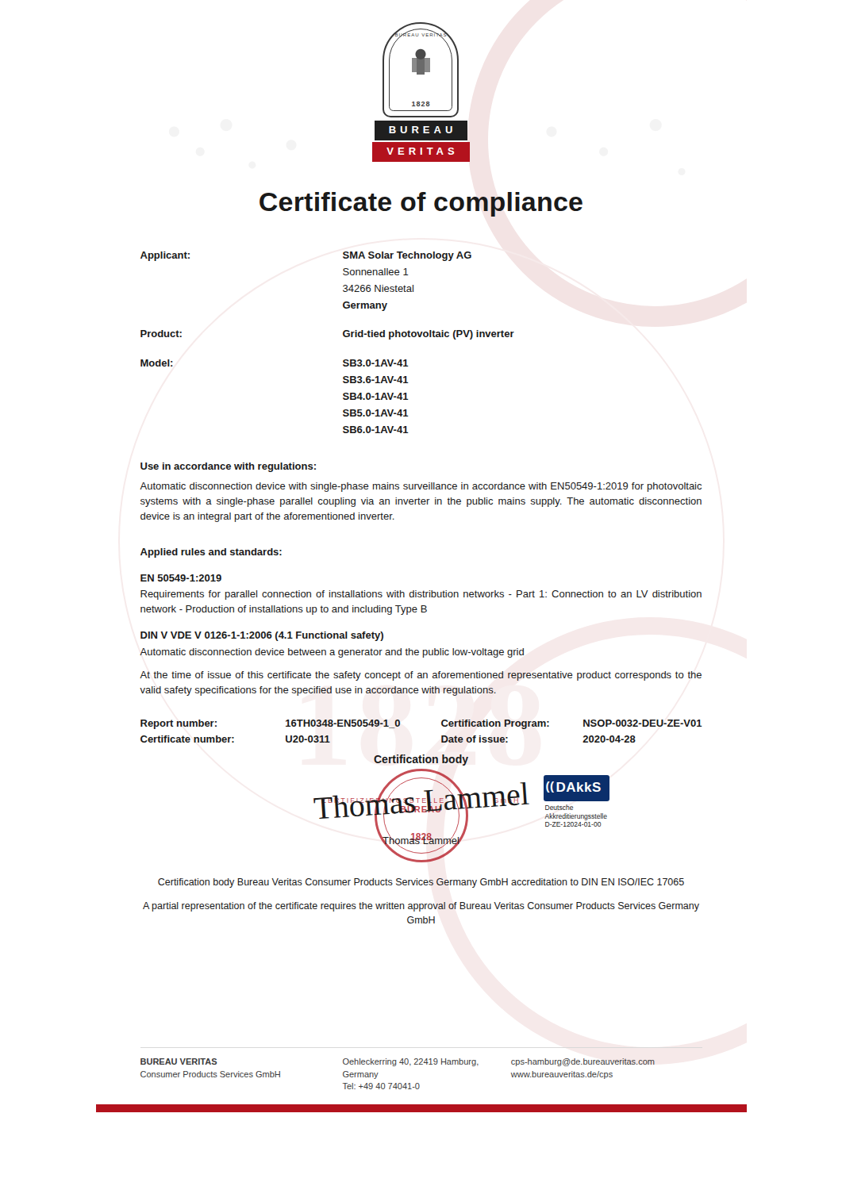BUREAU VERITAS
1828
BUREAU VERITAS
Certificate of compliance
| Applicant: | SMA Solar Technology AG |
| | Sonnenallee 1 |
| | 34266 Niestetal |
| | Germany |
| Product: | Grid-tied photovoltaic (PV) inverter |
| Model: | SB3.0-1AV-41 |
| | SB3.6-1AV-41 |
| | SB4.0-1AV-41 |
| | SB5.0-1AV-41 |
| | SB6.0-1AV-41 |
Use in accordance with regulations:
Automatic disconnection device with single-phase mains surveillance in accordance with EN50549-1:2019 for photovoltaic systems with a single-phase parallel coupling via an inverter in the public mains supply. The automatic disconnection device is an integral part of the aforementioned inverter.
Applied rules and standards:
EN 50549-1:2019
Requirements for parallel connection of installations with distribution networks - Part 1: Connection to an LV distribution network - Production of installations up to and including Type B
DIN V VDE V 0126-1-1:2006 (4.1 Functional safety)
Automatic disconnection device between a generator and the public low-voltage grid
At the time of issue of this certificate the safety concept of an aforementioned representative product corresponds to the valid safety specifications for the specified use in accordance with regulations.
| Report number: | 16TH0348-EN50549-1_0 | Certification Program: | NSOP-0032-DEU-ZE-V01 |
| Certificate number: | U20-0311 | Date of issue: | 2020-04-28 |
Certification body
ZERTIFIZIERUNGSSTELLE
GmbH
BUREAU
1828
Thomas Lammel
Thomas Lammel
DAkkS
Deutsche
Akkreditierungsstelle
D-ZE-12024-01-00
Certification body Bureau Veritas Consumer Products Services Germany GmbH accreditation to DIN EN ISO/IEC 17065
A partial representation of the certificate requires the written approval of Bureau Veritas Consumer Products Services Germany GmbH
BUREAU VERITAS Consumer Products Services GmbH
Oehleckerring 40, 22419 Hamburg, Germany
Tel: +49 40 74041-0
cps-hamburg@de.bureauveritas.com
www.bureauveritas.de/cps